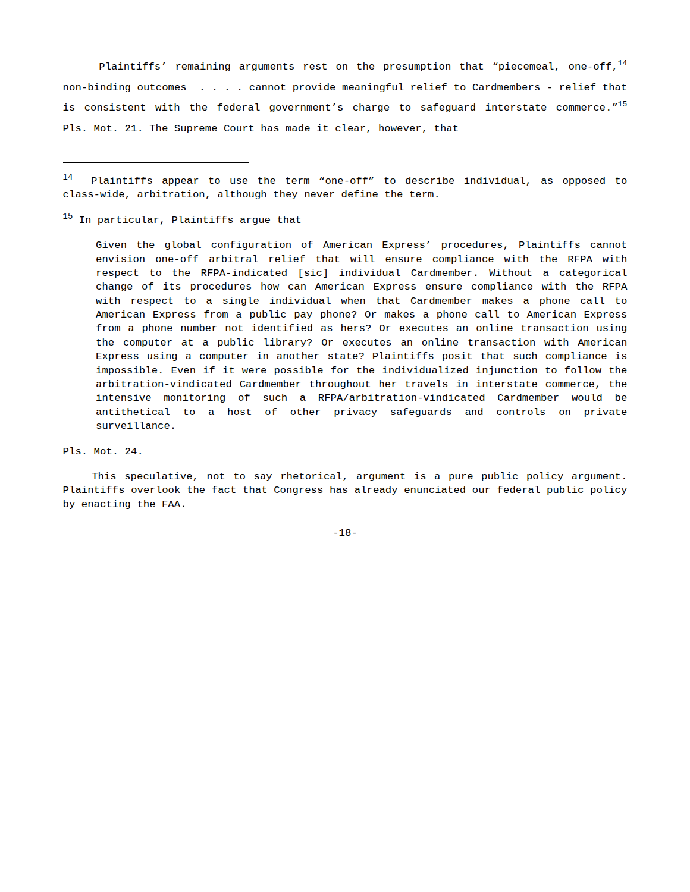Plaintiffs’ remaining arguments rest on the presumption that “piecemeal, one-off,14 non-binding outcomes . . . . cannot provide meaningful relief to Cardmembers - relief that is consistent with the federal government’s charge to safeguard interstate commerce.”15 Pls. Mot. 21. The Supreme Court has made it clear, however, that
14 Plaintiffs appear to use the term “one-off” to describe individual, as opposed to class-wide, arbitration, although they never define the term.
15 In particular, Plaintiffs argue that
Given the global configuration of American Express’ procedures, Plaintiffs cannot envision one-off arbitral relief that will ensure compliance with the RFPA with respect to the RFPA-indicated [sic] individual Cardmember. Without a categorical change of its procedures how can American Express ensure compliance with the RFPA with respect to a single individual when that Cardmember makes a phone call to American Express from a public pay phone? Or makes a phone call to American Express from a phone number not identified as hers? Or executes an online transaction using the computer at a public library? Or executes an online transaction with American Express using a computer in another state? Plaintiffs posit that such compliance is impossible. Even if it were possible for the individualized injunction to follow the arbitration-vindicated Cardmember throughout her travels in interstate commerce, the intensive monitoring of such a RFPA/arbitration-vindicated Cardmember would be antithetical to a host of other privacy safeguards and controls on private surveillance.
Pls. Mot. 24.
This speculative, not to say rhetorical, argument is a pure public policy argument. Plaintiffs overlook the fact that Congress has already enunciated our federal public policy by enacting the FAA.
-18-